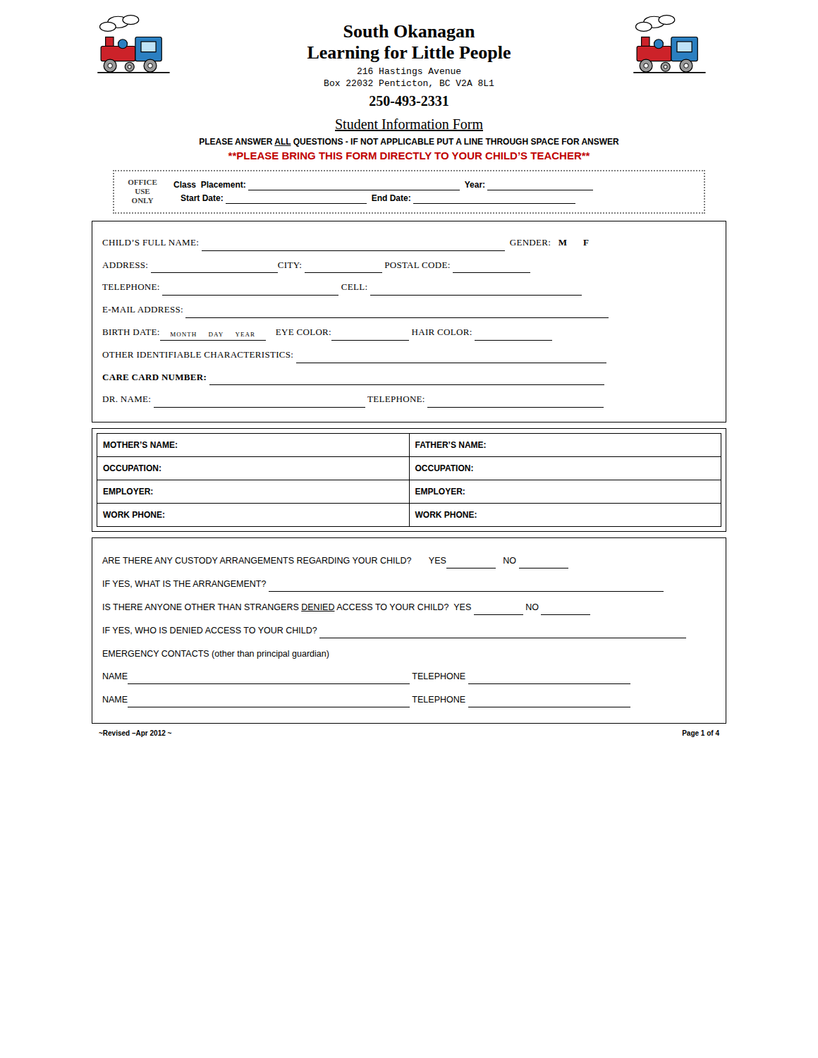South Okanagan
Learning for Little People
216 Hastings Avenue
Box 22032 Penticton, BC V2A 8L1
250-493-2331
Student Information Form
PLEASE ANSWER ALL QUESTIONS - IF NOT APPLICABLE PUT A LINE THROUGH SPACE FOR ANSWER
**PLEASE BRING THIS FORM DIRECTLY TO YOUR CHILD’S TEACHER**
Office
Use
Only
Class Placement: Year:
Start Date: End Date:
Child’s Full Name: Gender: M F
Address: City: Postal Code:
Telephone: Cell:
E-mail Address:
Birth Date:MONTH DAY YEAR Eye Color: Hair Color:
Other Identifiable Characteristics:
Care Card Number:
Dr. Name: Telephone:
| MOTHER’S NAME: | FATHER’S NAME: |
| OCCUPATION: | OCCUPATION: |
| EMPLOYER: | EMPLOYER: |
| WORK PHONE: | WORK PHONE: |
ARE THERE ANY CUSTODY ARRANGEMENTS REGARDING YOUR CHILD? YES NO
IF YES, WHAT IS THE ARRANGEMENT?
IS THERE ANYONE OTHER THAN STRANGERS DENIED ACCESS TO YOUR CHILD? YES NO
IF YES, WHO IS DENIED ACCESS TO YOUR CHILD?
EMERGENCY CONTACTS (other than principal guardian)
NAME TELEPHONE
NAME TELEPHONE
~Revised –Apr 2012 ~ Page 1 of 4